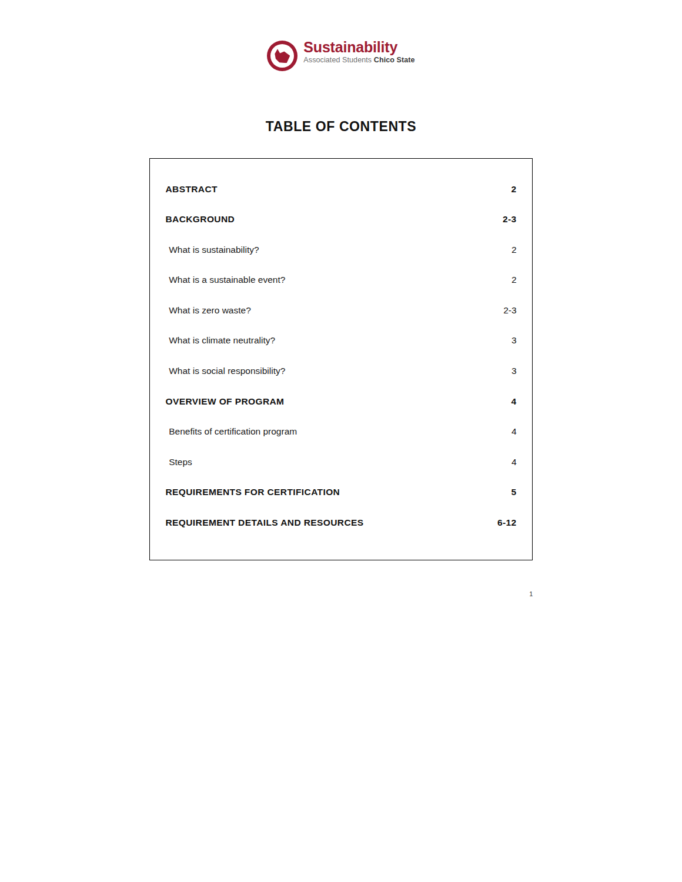Sustainability
Associated Students Chico State
TABLE OF CONTENTS
| ABSTRACT | 2 |
| BACKGROUND | 2-3 |
| What is sustainability? | 2 |
| What is a sustainable event? | 2 |
| What is zero waste? | 2-3 |
| What is climate neutrality? | 3 |
| What is social responsibility? | 3 |
| OVERVIEW OF PROGRAM | 4 |
| Benefits of certification program | 4 |
| Steps | 4 |
| REQUIREMENTS FOR CERTIFICATION | 5 |
| REQUIREMENT DETAILS AND RESOURCES | 6-12 |
1